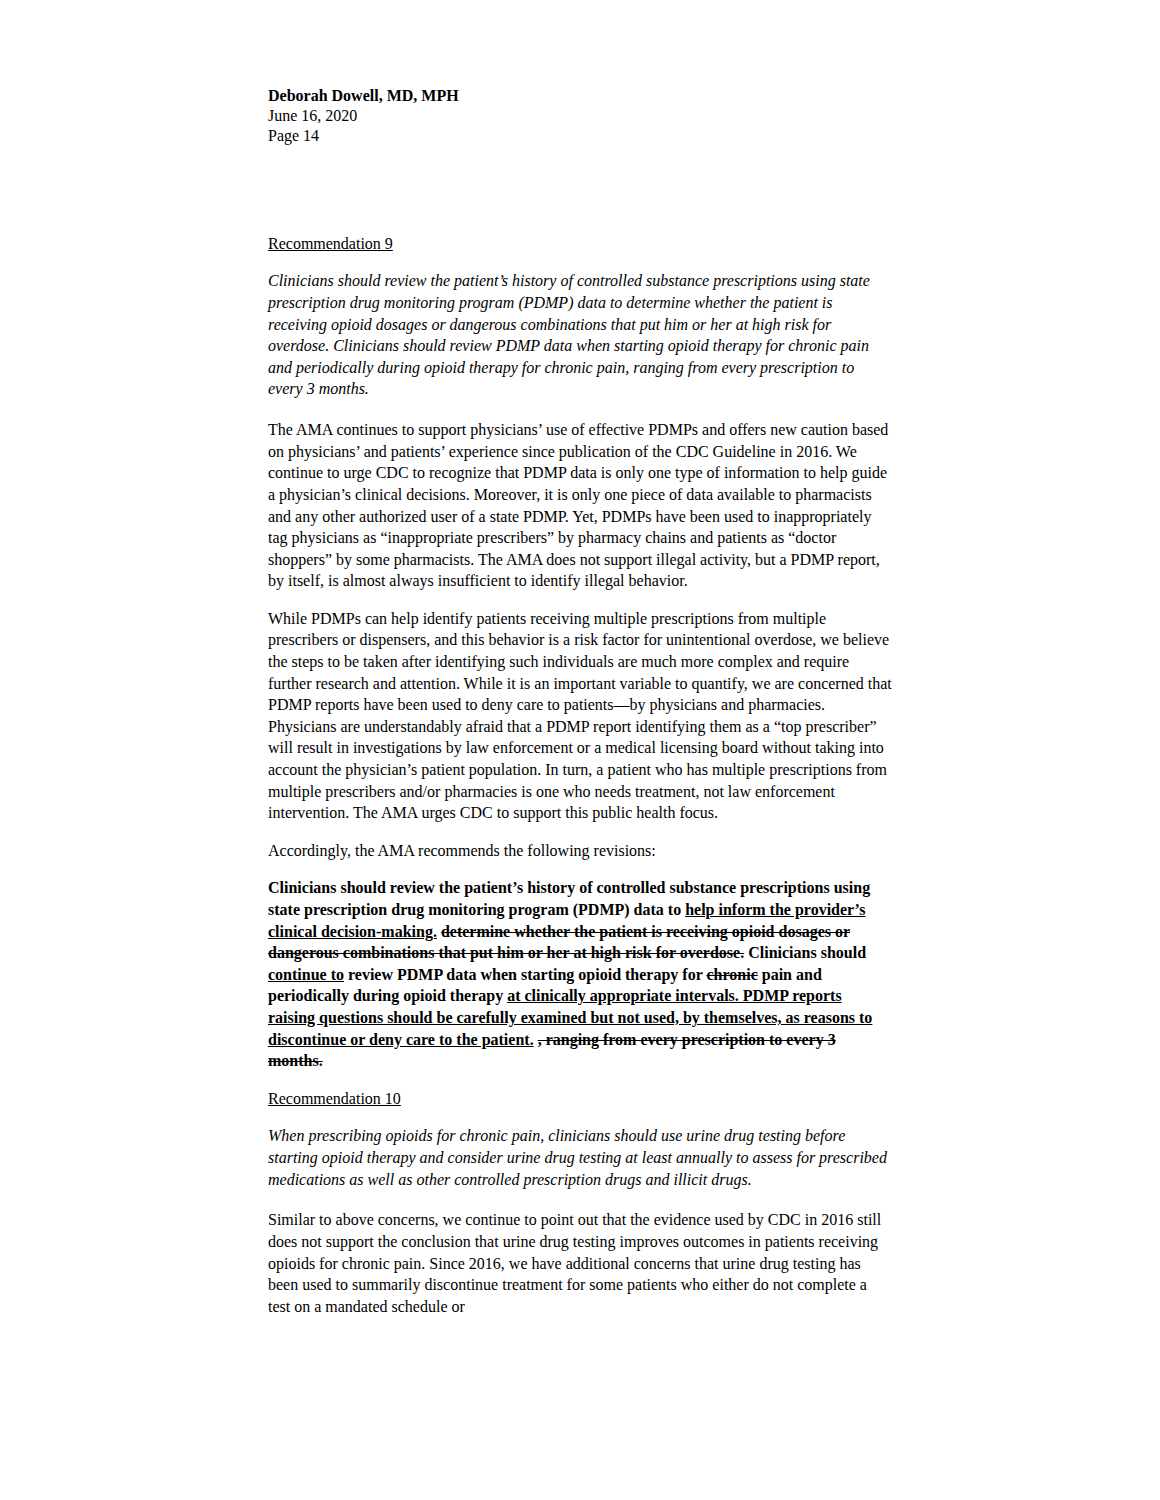Deborah Dowell, MD, MPH
June 16, 2020
Page 14
Recommendation 9
Clinicians should review the patient’s history of controlled substance prescriptions using state prescription drug monitoring program (PDMP) data to determine whether the patient is receiving opioid dosages or dangerous combinations that put him or her at high risk for overdose. Clinicians should review PDMP data when starting opioid therapy for chronic pain and periodically during opioid therapy for chronic pain, ranging from every prescription to every 3 months.
The AMA continues to support physicians’ use of effective PDMPs and offers new caution based on physicians’ and patients’ experience since publication of the CDC Guideline in 2016. We continue to urge CDC to recognize that PDMP data is only one type of information to help guide a physician’s clinical decisions. Moreover, it is only one piece of data available to pharmacists and any other authorized user of a state PDMP. Yet, PDMPs have been used to inappropriately tag physicians as “inappropriate prescribers” by pharmacy chains and patients as “doctor shoppers” by some pharmacists. The AMA does not support illegal activity, but a PDMP report, by itself, is almost always insufficient to identify illegal behavior.
While PDMPs can help identify patients receiving multiple prescriptions from multiple prescribers or dispensers, and this behavior is a risk factor for unintentional overdose, we believe the steps to be taken after identifying such individuals are much more complex and require further research and attention. While it is an important variable to quantify, we are concerned that PDMP reports have been used to deny care to patients—by physicians and pharmacies. Physicians are understandably afraid that a PDMP report identifying them as a “top prescriber” will result in investigations by law enforcement or a medical licensing board without taking into account the physician’s patient population. In turn, a patient who has multiple prescriptions from multiple prescribers and/or pharmacies is one who needs treatment, not law enforcement intervention. The AMA urges CDC to support this public health focus.
Accordingly, the AMA recommends the following revisions:
Clinicians should review the patient’s history of controlled substance prescriptions using state prescription drug monitoring program (PDMP) data to help inform the provider’s clinical decision-making. determine whether the patient is receiving opioid dosages or dangerous combinations that put him or her at high risk for overdose. Clinicians should continue to review PDMP data when starting opioid therapy for chronic pain and periodically during opioid therapy at clinically appropriate intervals. PDMP reports raising questions should be carefully examined but not used, by themselves, as reasons to discontinue or deny care to the patient. , ranging from every prescription to every 3 months.
Recommendation 10
When prescribing opioids for chronic pain, clinicians should use urine drug testing before starting opioid therapy and consider urine drug testing at least annually to assess for prescribed medications as well as other controlled prescription drugs and illicit drugs.
Similar to above concerns, we continue to point out that the evidence used by CDC in 2016 still does not support the conclusion that urine drug testing improves outcomes in patients receiving opioids for chronic pain. Since 2016, we have additional concerns that urine drug testing has been used to summarily discontinue treatment for some patients who either do not complete a test on a mandated schedule or